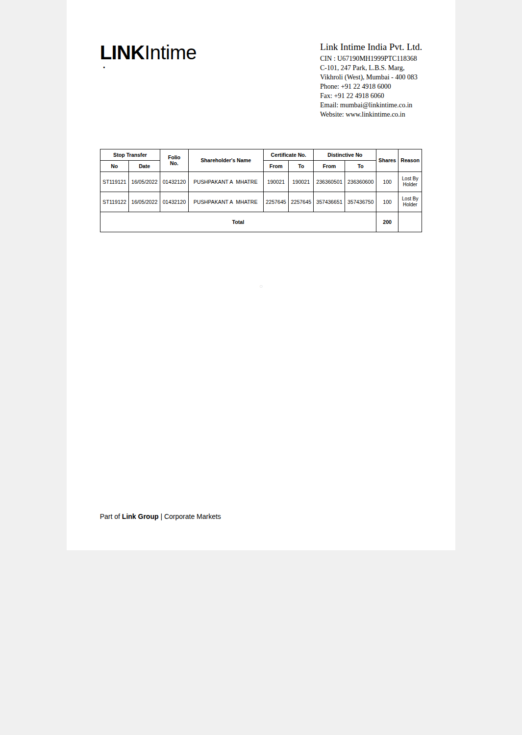. LINK Intime
Link Intime India Pvt. Ltd.
CIN : U67190MH1999PTC118368
C-101, 247 Park, L.B.S. Marg,
Vikhroli (West), Mumbai - 400 083
Phone: +91 22 4918 6000
Fax: +91 22 4918 6060
Email: mumbai@linkintime.co.in
Website: www.linkintime.co.in
| Stop Transfer | Folio No. | Shareholder's Name | Certificate No. | Distinctive No | Shares | Reason |
| --- | --- | --- | --- | --- | --- | --- |
| No | Date | From | To | From | To |
| ST119121 | 16/05/2022 | 01432120 | PUSHPAKANT A MHATRE | 190021 | 190021 | 236360501 | 236360600 | 100 | Lost By Holder |
| ST119122 | 16/05/2022 | 01432120 | PUSHPAKANT A MHATRE | 2257645 | 2257645 | 357436651 | 357436750 | 100 | Lost By Holder |
| Total | 200 | |
○
Part of Link Group | Corporate Markets